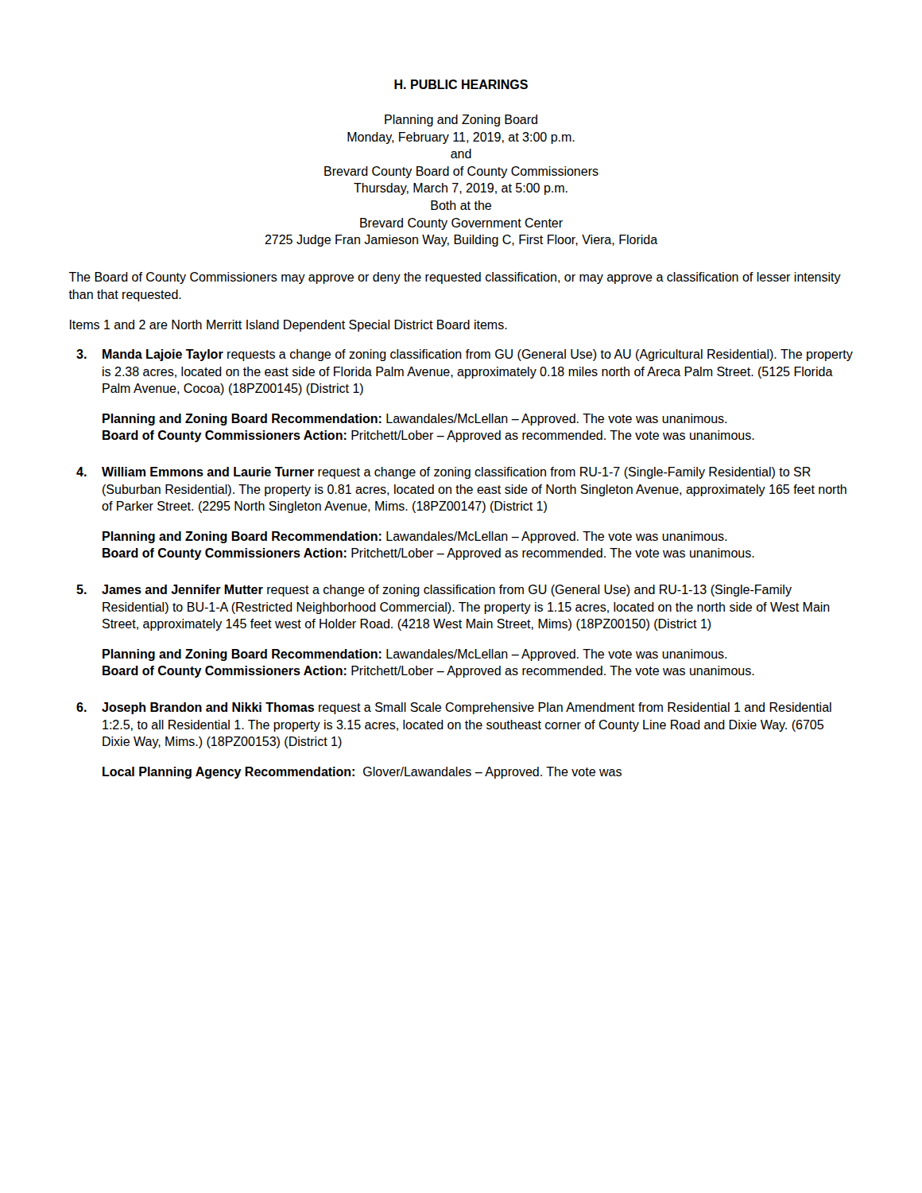H. PUBLIC HEARINGS
Planning and Zoning Board
Monday, February 11, 2019, at 3:00 p.m.
and
Brevard County Board of County Commissioners
Thursday, March 7, 2019, at 5:00 p.m.
Both at the
Brevard County Government Center
2725 Judge Fran Jamieson Way, Building C, First Floor, Viera, Florida
The Board of County Commissioners may approve or deny the requested classification, or may approve a classification of lesser intensity than that requested.
Items 1 and 2 are North Merritt Island Dependent Special District Board items.
3.
Manda Lajoie Taylor requests a change of zoning classification from GU (General Use) to AU (Agricultural Residential). The property is 2.38 acres, located on the east side of Florida Palm Avenue, approximately 0.18 miles north of Areca Palm Street. (5125 Florida Palm Avenue, Cocoa) (18PZ00145) (District 1)
Planning and Zoning Board Recommendation: Lawandales/McLellan – Approved. The vote was unanimous.
Board of County Commissioners Action: Pritchett/Lober – Approved as recommended. The vote was unanimous.
4.
William Emmons and Laurie Turner request a change of zoning classification from RU-1-7 (Single-Family Residential) to SR (Suburban Residential). The property is 0.81 acres, located on the east side of North Singleton Avenue, approximately 165 feet north of Parker Street. (2295 North Singleton Avenue, Mims. (18PZ00147) (District 1)
Planning and Zoning Board Recommendation: Lawandales/McLellan – Approved. The vote was unanimous.
Board of County Commissioners Action: Pritchett/Lober – Approved as recommended. The vote was unanimous.
5.
James and Jennifer Mutter request a change of zoning classification from GU (General Use) and RU-1-13 (Single-Family Residential) to BU-1-A (Restricted Neighborhood Commercial). The property is 1.15 acres, located on the north side of West Main Street, approximately 145 feet west of Holder Road. (4218 West Main Street, Mims) (18PZ00150) (District 1)
Planning and Zoning Board Recommendation: Lawandales/McLellan – Approved. The vote was unanimous.
Board of County Commissioners Action: Pritchett/Lober – Approved as recommended. The vote was unanimous.
6.
Joseph Brandon and Nikki Thomas request a Small Scale Comprehensive Plan Amendment from Residential 1 and Residential 1:2.5, to all Residential 1. The property is 3.15 acres, located on the southeast corner of County Line Road and Dixie Way. (6705 Dixie Way, Mims.) (18PZ00153) (District 1)
Local Planning Agency Recommendation: Glover/Lawandales – Approved. The vote was